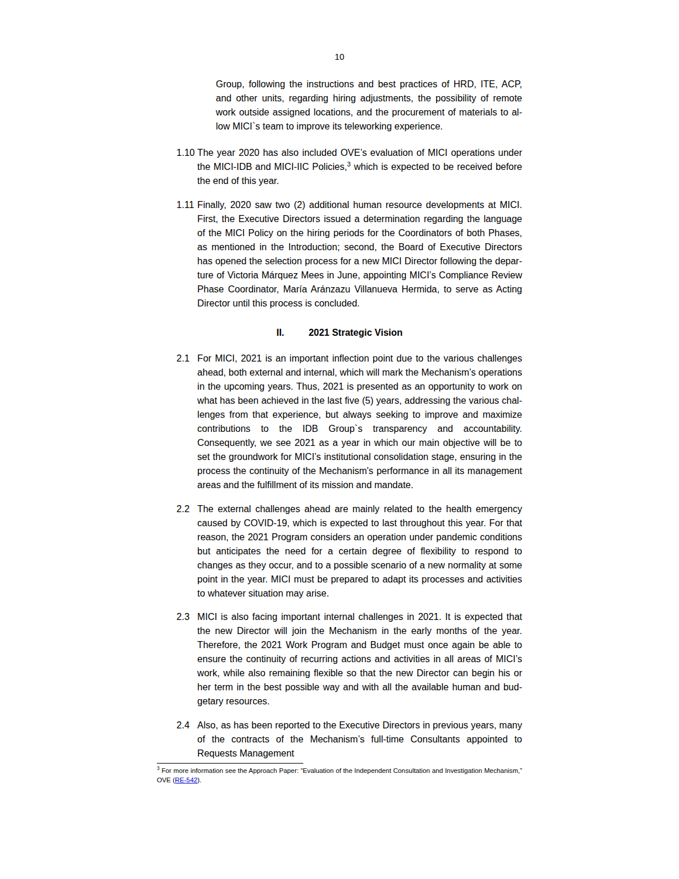10
Group, following the instructions and best practices of HRD, ITE, ACP, and other units, regarding hiring adjustments, the possibility of remote work outside assigned locations, and the procurement of materials to allow MICI`s team to improve its teleworking experience.
1.10
The year 2020 has also included OVE’s evaluation of MICI operations under the MICI-IDB and MICI-IIC Policies,3 which is expected to be received before the end of this year.
1.11
Finally, 2020 saw two (2) additional human resource developments at MICI. First, the Executive Directors issued a determination regarding the language of the MICI Policy on the hiring periods for the Coordinators of both Phases, as mentioned in the Introduction; second, the Board of Executive Directors has opened the selection process for a new MICI Director following the departure of Victoria Márquez Mees in June, appointing MICI’s Compliance Review Phase Coordinator, María Aránzazu Villanueva Hermida, to serve as Acting Director until this process is concluded.
II. 2021 Strategic Vision
2.1
For MICI, 2021 is an important inflection point due to the various challenges ahead, both external and internal, which will mark the Mechanism’s operations in the upcoming years. Thus, 2021 is presented as an opportunity to work on what has been achieved in the last five (5) years, addressing the various challenges from that experience, but always seeking to improve and maximize contributions to the IDB Group`s transparency and accountability. Consequently, we see 2021 as a year in which our main objective will be to set the groundwork for MICI’s institutional consolidation stage, ensuring in the process the continuity of the Mechanism's performance in all its management areas and the fulfillment of its mission and mandate.
2.2
The external challenges ahead are mainly related to the health emergency caused by COVID-19, which is expected to last throughout this year. For that reason, the 2021 Program considers an operation under pandemic conditions but anticipates the need for a certain degree of flexibility to respond to changes as they occur, and to a possible scenario of a new normality at some point in the year. MICI must be prepared to adapt its processes and activities to whatever situation may arise.
2.3
MICI is also facing important internal challenges in 2021. It is expected that the new Director will join the Mechanism in the early months of the year. Therefore, the 2021 Work Program and Budget must once again be able to ensure the continuity of recurring actions and activities in all areas of MICI’s work, while also remaining flexible so that the new Director can begin his or her term in the best possible way and with all the available human and budgetary resources.
2.4
Also, as has been reported to the Executive Directors in previous years, many of the contracts of the Mechanism’s full-time Consultants appointed to Requests Management
3 For more information see the Approach Paper: “Evaluation of the Independent Consultation and Investigation Mechanism,” OVE (RE-542).